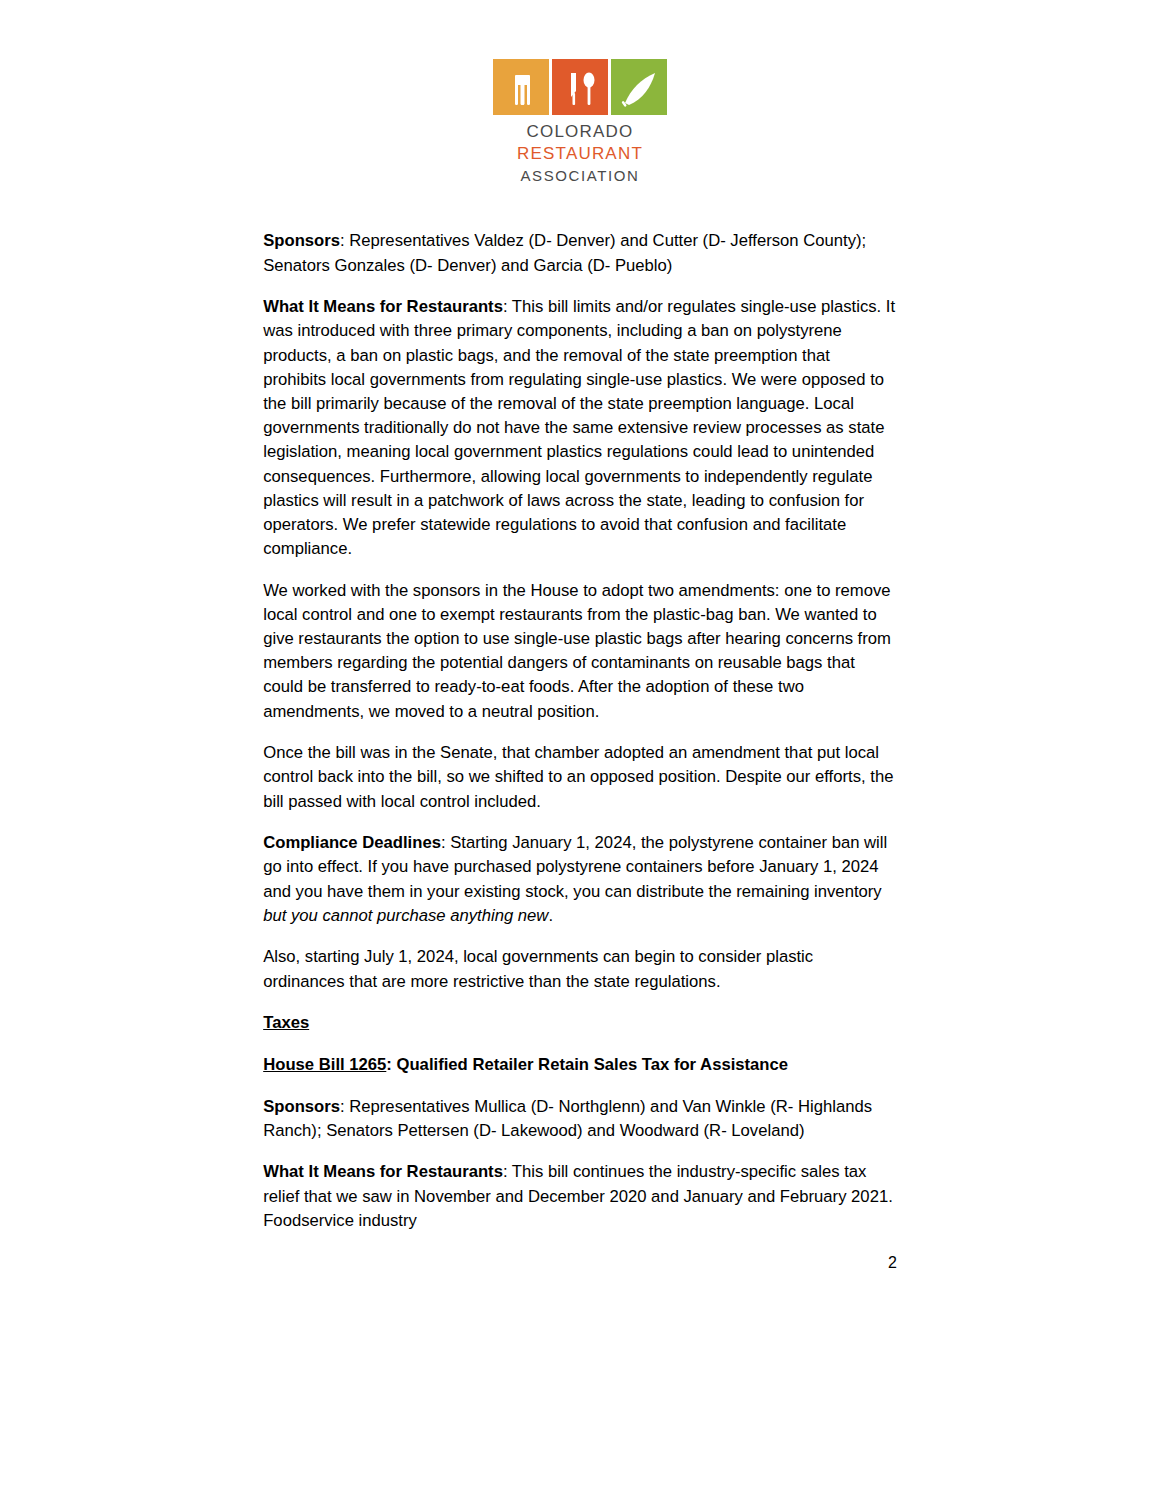COLORADO RESTAURANT ASSOCIATION
Sponsors: Representatives Valdez (D- Denver) and Cutter (D- Jefferson County); Senators Gonzales (D- Denver) and Garcia (D- Pueblo)
What It Means for Restaurants: This bill limits and/or regulates single-use plastics. It was introduced with three primary components, including a ban on polystyrene products, a ban on plastic bags, and the removal of the state preemption that prohibits local governments from regulating single-use plastics. We were opposed to the bill primarily because of the removal of the state preemption language. Local governments traditionally do not have the same extensive review processes as state legislation, meaning local government plastics regulations could lead to unintended consequences. Furthermore, allowing local governments to independently regulate plastics will result in a patchwork of laws across the state, leading to confusion for operators. We prefer statewide regulations to avoid that confusion and facilitate compliance.
We worked with the sponsors in the House to adopt two amendments: one to remove local control and one to exempt restaurants from the plastic-bag ban. We wanted to give restaurants the option to use single-use plastic bags after hearing concerns from members regarding the potential dangers of contaminants on reusable bags that could be transferred to ready-to-eat foods. After the adoption of these two amendments, we moved to a neutral position.
Once the bill was in the Senate, that chamber adopted an amendment that put local control back into the bill, so we shifted to an opposed position. Despite our efforts, the bill passed with local control included.
Compliance Deadlines: Starting January 1, 2024, the polystyrene container ban will go into effect. If you have purchased polystyrene containers before January 1, 2024 and you have them in your existing stock, you can distribute the remaining inventory but you cannot purchase anything new.
Also, starting July 1, 2024, local governments can begin to consider plastic ordinances that are more restrictive than the state regulations.
Taxes
House Bill 1265: Qualified Retailer Retain Sales Tax for Assistance
Sponsors: Representatives Mullica (D- Northglenn) and Van Winkle (R- Highlands Ranch); Senators Pettersen (D- Lakewood) and Woodward (R- Loveland)
What It Means for Restaurants: This bill continues the industry-specific sales tax relief that we saw in November and December 2020 and January and February 2021. Foodservice industry
2